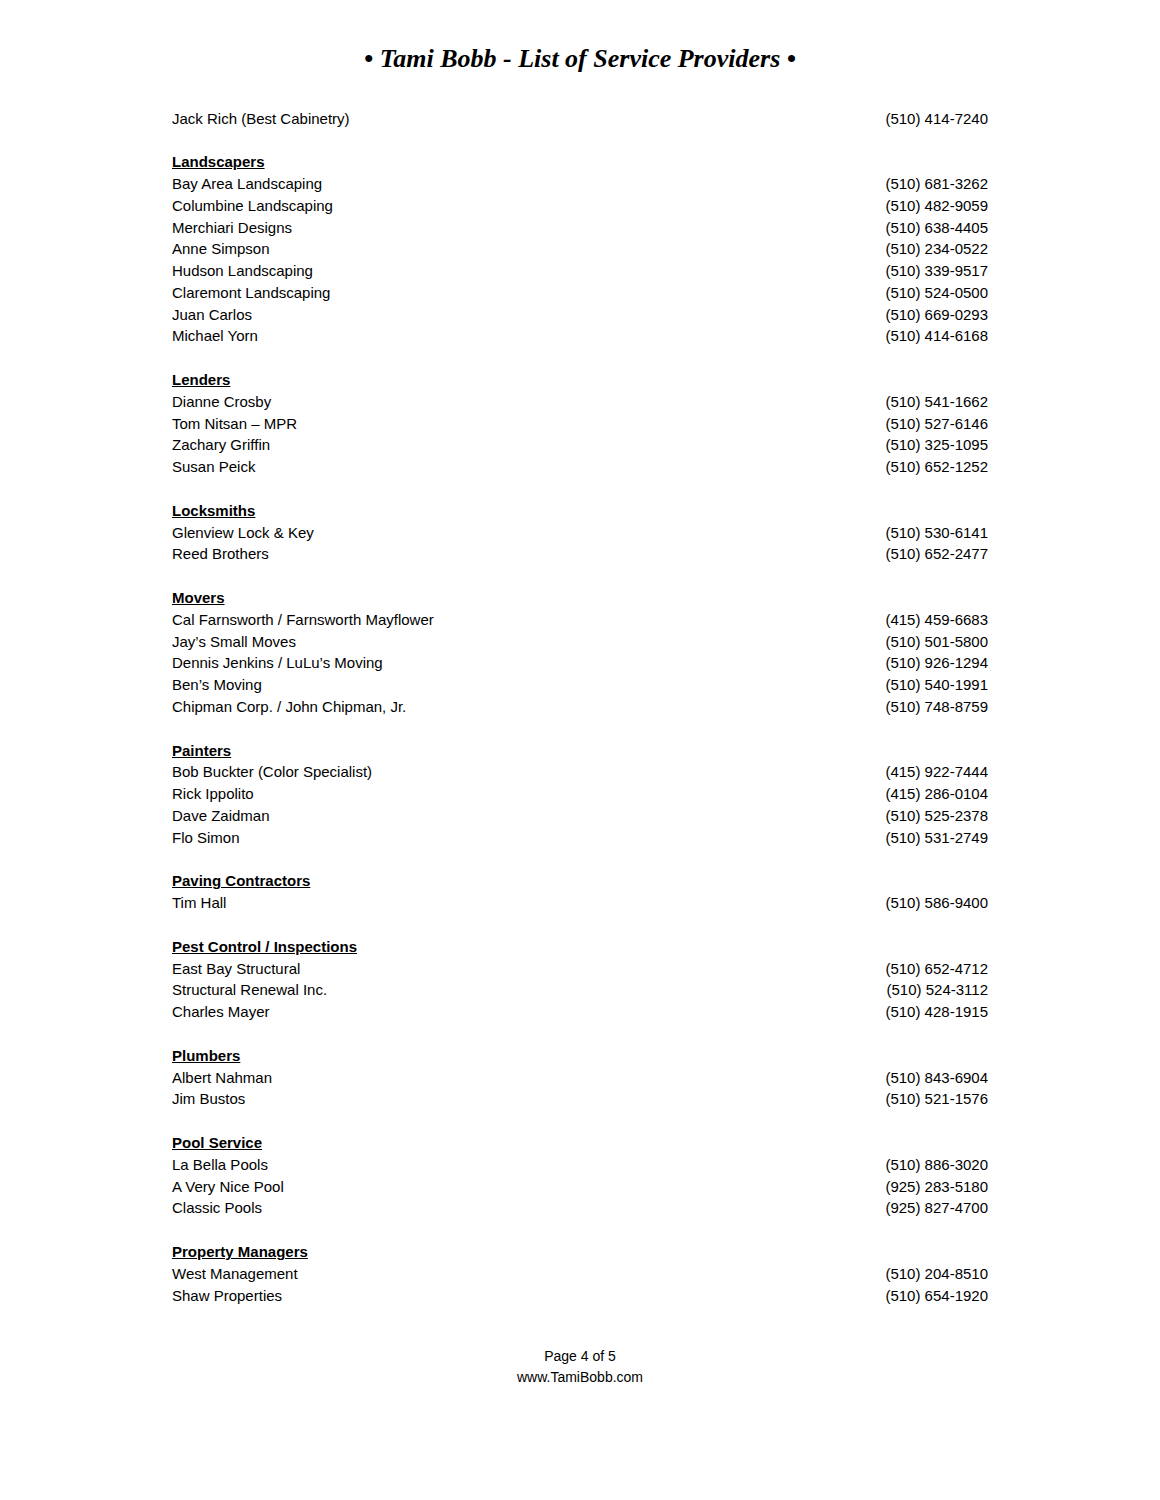• Tami Bobb - List of Service Providers •
| Jack Rich (Best Cabinetry) | (510) 414-7240 |
Landscapers
| Bay Area Landscaping | (510) 681-3262 |
| Columbine Landscaping | (510) 482-9059 |
| Merchiari Designs | (510) 638-4405 |
| Anne Simpson | (510) 234-0522 |
| Hudson Landscaping | (510) 339-9517 |
| Claremont Landscaping | (510) 524-0500 |
| Juan Carlos | (510) 669-0293 |
| Michael Yorn | (510) 414-6168 |
Lenders
| Dianne Crosby | (510) 541-1662 |
| Tom Nitsan – MPR | (510) 527-6146 |
| Zachary Griffin | (510) 325-1095 |
| Susan Peick | (510) 652-1252 |
Locksmiths
| Glenview Lock & Key | (510) 530-6141 |
| Reed Brothers | (510) 652-2477 |
Movers
| Cal Farnsworth / Farnsworth Mayflower | (415) 459-6683 |
| Jay’s Small Moves | (510) 501-5800 |
| Dennis Jenkins / LuLu’s Moving | (510) 926-1294 |
| Ben’s Moving | (510) 540-1991 |
| Chipman Corp. / John Chipman, Jr. | (510) 748-8759 |
Painters
| Bob Buckter (Color Specialist) | (415) 922-7444 |
| Rick Ippolito | (415) 286-0104 |
| Dave Zaidman | (510) 525-2378 |
| Flo Simon | (510) 531-2749 |
Paving Contractors
| Tim Hall | (510) 586-9400 |
Pest Control / Inspections
| East Bay Structural | (510) 652-4712 |
| Structural Renewal Inc. | (510) 524-3112 |
| Charles Mayer | (510) 428-1915 |
Plumbers
| Albert Nahman | (510) 843-6904 |
| Jim Bustos | (510) 521-1576 |
Pool Service
| La Bella Pools | (510) 886-3020 |
| A Very Nice Pool | (925) 283-5180 |
| Classic Pools | (925) 827-4700 |
Property Managers
| West Management | (510) 204-8510 |
| Shaw Properties | (510) 654-1920 |
Page 4 of 5
www.TamiBobb.com